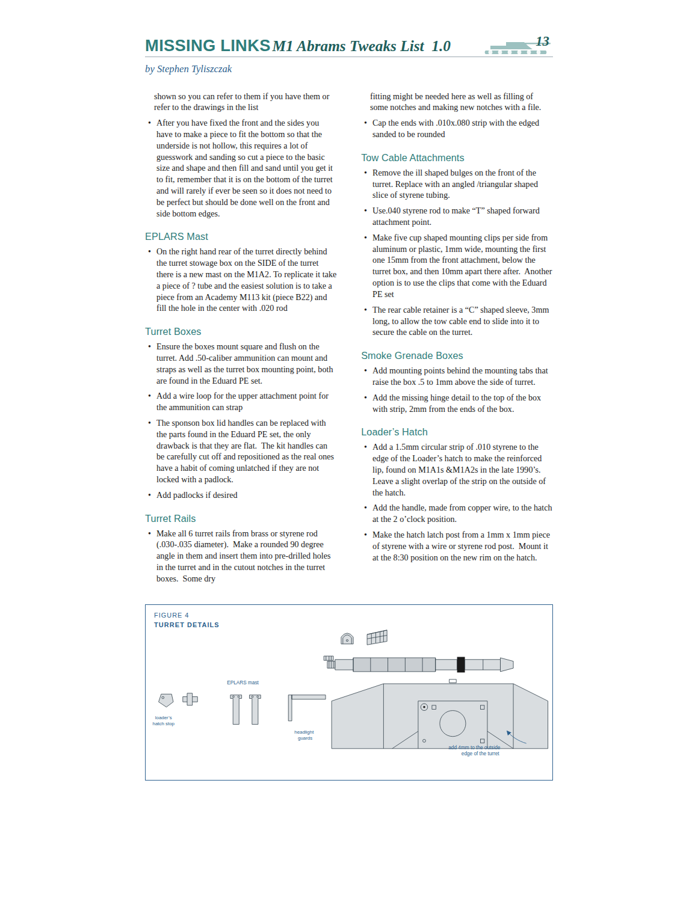13
MISSING LINKS M1 Abrams Tweaks List 1.0
by Stephen Tyliszczak
shown so you can refer to them if you have them or refer to the drawings in the list
After you have fixed the front and the sides you have to make a piece to fit the bottom so that the underside is not hollow, this requires a lot of guesswork and sanding so cut a piece to the basic size and shape and then fill and sand until you get it to fit, remember that it is on the bottom of the turret and will rarely if ever be seen so it does not need to be perfect but should be done well on the front and side bottom edges.
EPLARS Mast
On the right hand rear of the turret directly behind the turret stowage box on the SIDE of the turret there is a new mast on the M1A2. To replicate it take a piece of ? tube and the easiest solution is to take a piece from an Academy M113 kit (piece B22) and fill the hole in the center with .020 rod
Turret Boxes
Ensure the boxes mount square and flush on the turret. Add .50-caliber ammunition can mount and straps as well as the turret box mounting point, both are found in the Eduard PE set.
Add a wire loop for the upper attachment point for the ammunition can strap
The sponson box lid handles can be replaced with the parts found in the Eduard PE set, the only drawback is that they are flat. The kit handles can be carefully cut off and repositioned as the real ones have a habit of coming unlatched if they are not locked with a padlock.
Add padlocks if desired
Turret Rails
Make all 6 turret rails from brass or styrene rod (.030-.035 diameter). Make a rounded 90 degree angle in them and insert them into pre-drilled holes in the turret and in the cutout notches in the turret boxes. Some dry
fitting might be needed here as well as filling of some notches and making new notches with a file.
Cap the ends with .010x.080 strip with the edged sanded to be rounded
Tow Cable Attachments
Remove the ill shaped bulges on the front of the turret. Replace with an angled /triangular shaped slice of styrene tubing.
Use.040 styrene rod to make “T” shaped forward attachment point.
Make five cup shaped mounting clips per side from aluminum or plastic, 1mm wide, mounting the first one 15mm from the front attachment, below the turret box, and then 10mm apart there after. Another option is to use the clips that come with the Eduard PE set
The rear cable retainer is a “C” shaped sleeve, 3mm long, to allow the tow cable end to slide into it to secure the cable on the turret.
Smoke Grenade Boxes
Add mounting points behind the mounting tabs that raise the box .5 to 1mm above the side of turret.
Add the missing hinge detail to the top of the box with strip, 2mm from the ends of the box.
Loader’s Hatch
Add a 1.5mm circular strip of .010 styrene to the edge of the Loader’s hatch to make the reinforced lip, found on M1A1s &M1A2s in the late 1990’s. Leave a slight overlap of the strip on the outside of the hatch.
Add the handle, made from copper wire, to the hatch at the 2 o’clock position.
Make the hatch latch post from a 1mm x 1mm piece of styrene with a wire or styrene rod post. Mount it at the 8:30 position on the new rim on the hatch.
FIGURE 4 TURRET DETAILS
loader’s hatch stop EPLARS mast headlight guards add 4mm to the outside edge of the turret